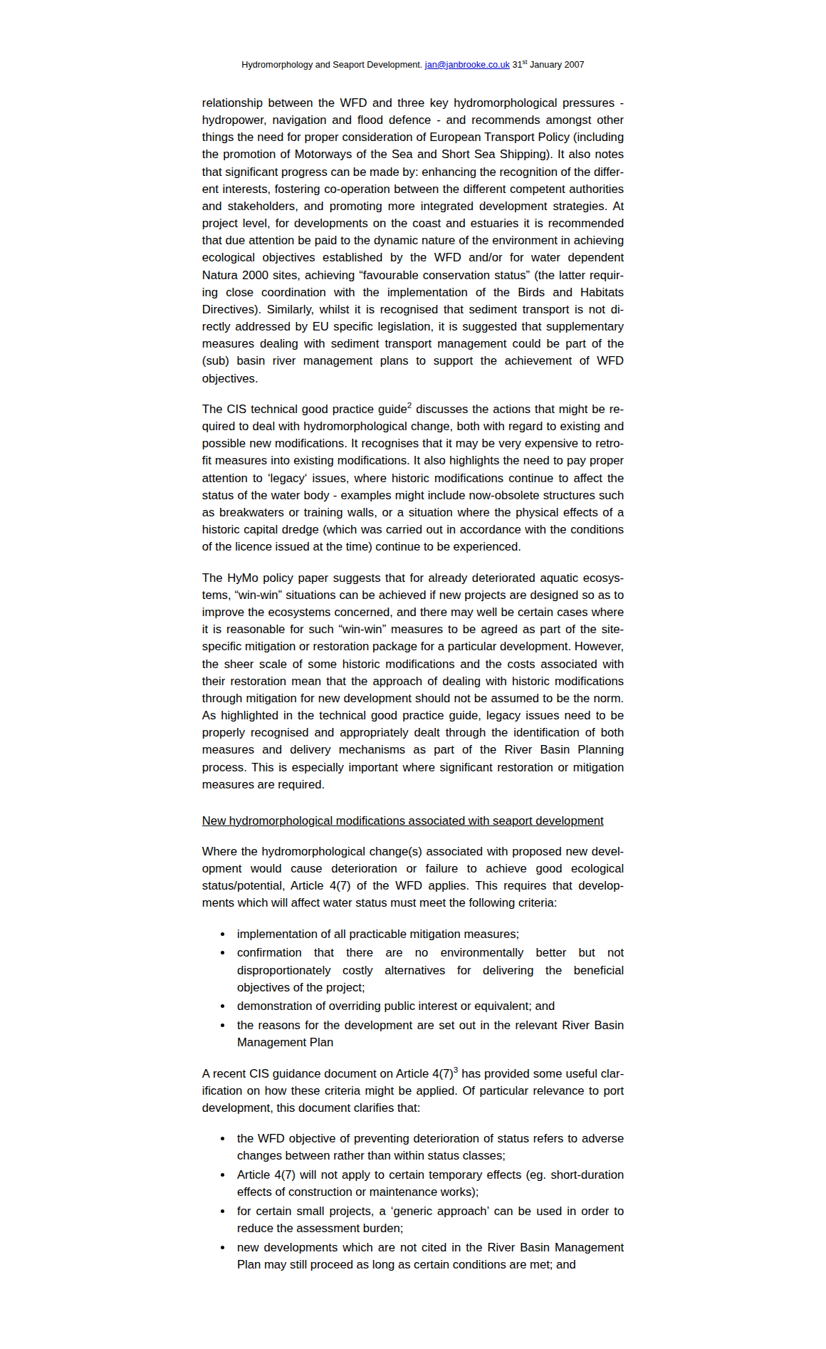Hydromorphology and Seaport Development. jan@janbrooke.co.uk 31st January 2007
relationship between the WFD and three key hydromorphological pressures - hydropower, navigation and flood defence - and recommends amongst other things the need for proper consideration of European Transport Policy (including the promotion of Motorways of the Sea and Short Sea Shipping). It also notes that significant progress can be made by: enhancing the recognition of the different interests, fostering co-operation between the different competent authorities and stakeholders, and promoting more integrated development strategies. At project level, for developments on the coast and estuaries it is recommended that due attention be paid to the dynamic nature of the environment in achieving ecological objectives established by the WFD and/or for water dependent Natura 2000 sites, achieving “favourable conservation status” (the latter requiring close coordination with the implementation of the Birds and Habitats Directives). Similarly, whilst it is recognised that sediment transport is not directly addressed by EU specific legislation, it is suggested that supplementary measures dealing with sediment transport management could be part of the (sub) basin river management plans to support the achievement of WFD objectives.
The CIS technical good practice guide2 discusses the actions that might be required to deal with hydromorphological change, both with regard to existing and possible new modifications. It recognises that it may be very expensive to retrofit measures into existing modifications. It also highlights the need to pay proper attention to ‘legacy‘ issues, where historic modifications continue to affect the status of the water body - examples might include now-obsolete structures such as breakwaters or training walls, or a situation where the physical effects of a historic capital dredge (which was carried out in accordance with the conditions of the licence issued at the time) continue to be experienced.
The HyMo policy paper suggests that for already deteriorated aquatic ecosystems, “win-win” situations can be achieved if new projects are designed so as to improve the ecosystems concerned, and there may well be certain cases where it is reasonable for such “win-win” measures to be agreed as part of the site-specific mitigation or restoration package for a particular development. However, the sheer scale of some historic modifications and the costs associated with their restoration mean that the approach of dealing with historic modifications through mitigation for new development should not be assumed to be the norm. As highlighted in the technical good practice guide, legacy issues need to be properly recognised and appropriately dealt through the identification of both measures and delivery mechanisms as part of the River Basin Planning process. This is especially important where significant restoration or mitigation measures are required.
New hydromorphological modifications associated with seaport development
Where the hydromorphological change(s) associated with proposed new development would cause deterioration or failure to achieve good ecological status/potential, Article 4(7) of the WFD applies. This requires that developments which will affect water status must meet the following criteria:
implementation of all practicable mitigation measures;
confirmation that there are no environmentally better but not disproportionately costly alternatives for delivering the beneficial objectives of the project;
demonstration of overriding public interest or equivalent; and
the reasons for the development are set out in the relevant River Basin Management Plan
A recent CIS guidance document on Article 4(7)3 has provided some useful clarification on how these criteria might be applied. Of particular relevance to port development, this document clarifies that:
the WFD objective of preventing deterioration of status refers to adverse changes between rather than within status classes;
Article 4(7) will not apply to certain temporary effects (eg. short-duration effects of construction or maintenance works);
for certain small projects, a ‘generic approach’ can be used in order to reduce the assessment burden;
new developments which are not cited in the River Basin Management Plan may still proceed as long as certain conditions are met; and